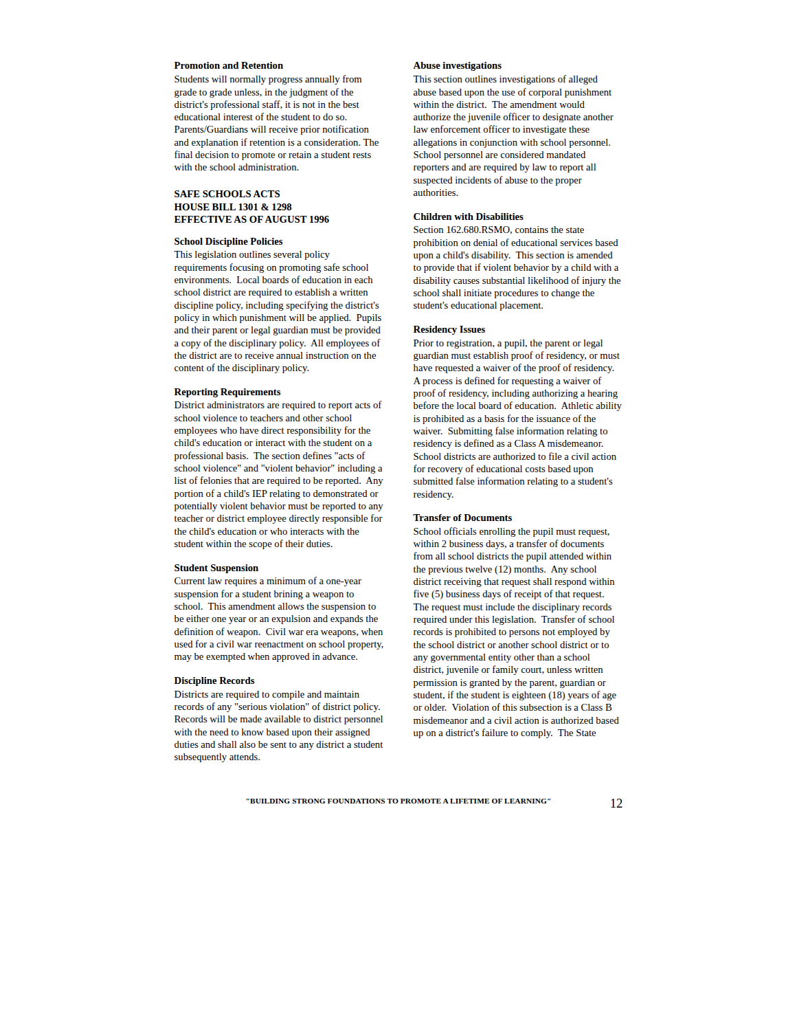Promotion and Retention
Students will normally progress annually from grade to grade unless, in the judgment of the district's professional staff, it is not in the best educational interest of the student to do so. Parents/Guardians will receive prior notification and explanation if retention is a consideration. The final decision to promote or retain a student rests with the school administration.
SAFE SCHOOLS ACTS
HOUSE BILL 1301 & 1298
EFFECTIVE AS OF AUGUST 1996
School Discipline Policies
This legislation outlines several policy requirements focusing on promoting safe school environments. Local boards of education in each school district are required to establish a written discipline policy, including specifying the district's policy in which punishment will be applied. Pupils and their parent or legal guardian must be provided a copy of the disciplinary policy. All employees of the district are to receive annual instruction on the content of the disciplinary policy.
Reporting Requirements
District administrators are required to report acts of school violence to teachers and other school employees who have direct responsibility for the child's education or interact with the student on a professional basis. The section defines "acts of school violence" and "violent behavior" including a list of felonies that are required to be reported. Any portion of a child's IEP relating to demonstrated or potentially violent behavior must be reported to any teacher or district employee directly responsible for the child's education or who interacts with the student within the scope of their duties.
Student Suspension
Current law requires a minimum of a one-year suspension for a student brining a weapon to school. This amendment allows the suspension to be either one year or an expulsion and expands the definition of weapon. Civil war era weapons, when used for a civil war reenactment on school property, may be exempted when approved in advance.
Discipline Records
Districts are required to compile and maintain records of any "serious violation" of district policy. Records will be made available to district personnel with the need to know based upon their assigned duties and shall also be sent to any district a student subsequently attends.
Abuse investigations
This section outlines investigations of alleged abuse based upon the use of corporal punishment within the district. The amendment would authorize the juvenile officer to designate another law enforcement officer to investigate these allegations in conjunction with school personnel. School personnel are considered mandated reporters and are required by law to report all suspected incidents of abuse to the proper authorities.
Children with Disabilities
Section 162.680.RSMO, contains the state prohibition on denial of educational services based upon a child's disability. This section is amended to provide that if violent behavior by a child with a disability causes substantial likelihood of injury the school shall initiate procedures to change the student's educational placement.
Residency Issues
Prior to registration, a pupil, the parent or legal guardian must establish proof of residency, or must have requested a waiver of the proof of residency. A process is defined for requesting a waiver of proof of residency, including authorizing a hearing before the local board of education. Athletic ability is prohibited as a basis for the issuance of the waiver. Submitting false information relating to residency is defined as a Class A misdemeanor. School districts are authorized to file a civil action for recovery of educational costs based upon submitted false information relating to a student's residency.
Transfer of Documents
School officials enrolling the pupil must request, within 2 business days, a transfer of documents from all school districts the pupil attended within the previous twelve (12) months. Any school district receiving that request shall respond within five (5) business days of receipt of that request. The request must include the disciplinary records required under this legislation. Transfer of school records is prohibited to persons not employed by the school district or another school district or to any governmental entity other than a school district, juvenile or family court, unless written permission is granted by the parent, guardian or student, if the student is eighteen (18) years of age or older. Violation of this subsection is a Class B misdemeanor and a civil action is authorized based up on a district's failure to comply. The State
"BUILDING STRONG FOUNDATIONS TO PROMOTE A LIFETIME OF LEARNING"
12